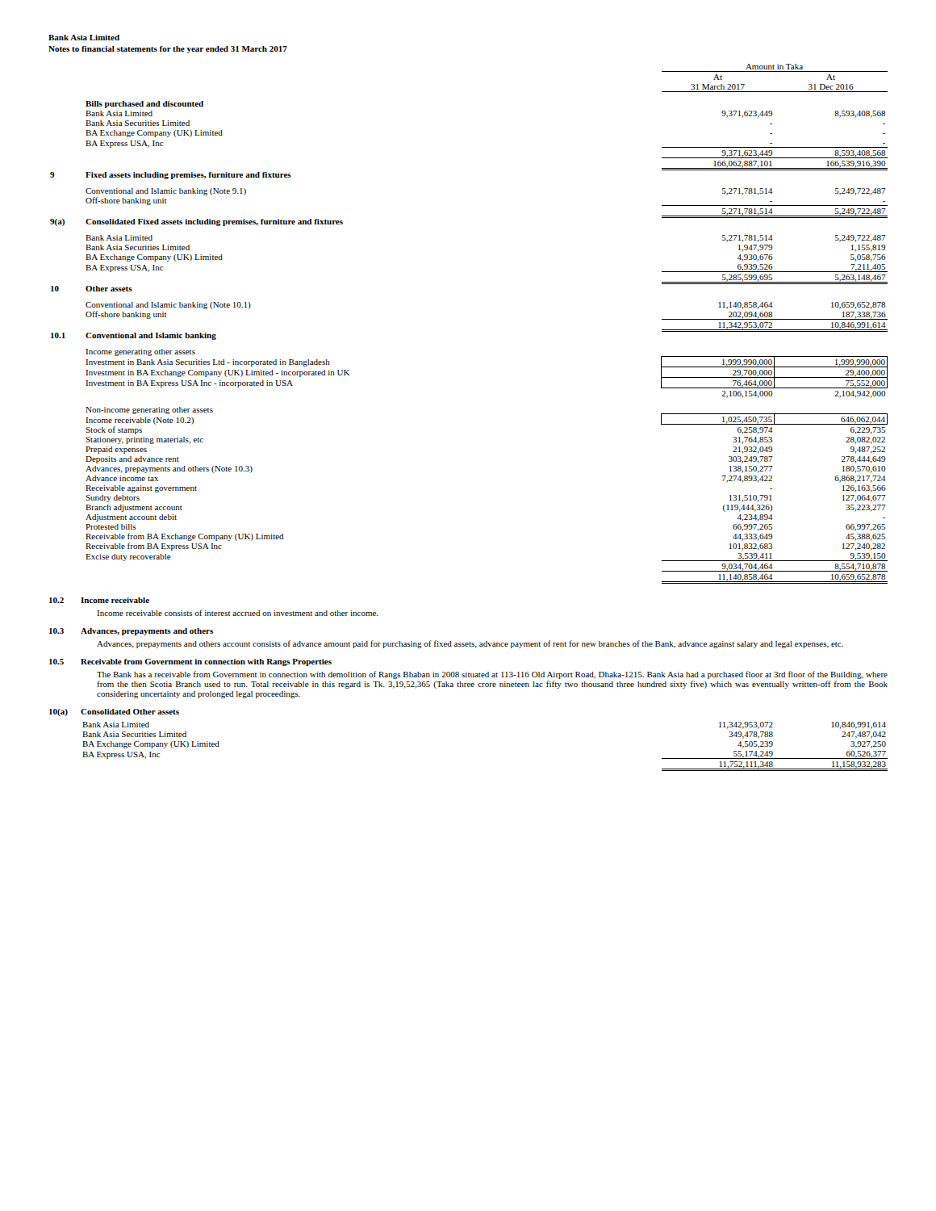Bank Asia Limited
Notes to financial statements for the year ended 31 March 2017
| | | Amount in Taka |
| | | At | At |
| | | 31 March 2017 | 31 Dec 2016 |
| | Bills purchased and discounted | | |
| | Bank Asia Limited | 9,371,623,449 | 8,593,408,568 |
| | Bank Asia Securities Limited | - | - |
| | BA Exchange Company (UK) Limited | - | - |
| | BA Express USA, Inc | - | - |
| | | 9,371,623,449 | 8,593,408,568 |
| | | 166,062,887,101 | 166,539,916,390 |
| 9 | Fixed assets including premises, furniture and fixtures | | |
| | Conventional and Islamic banking (Note 9.1) | 5,271,781,514 | 5,249,722,487 |
| | Off-shore banking unit | - | - |
| | | 5,271,781,514 | 5,249,722,487 |
| 9(a) | Consolidated Fixed assets including premises, furniture and fixtures | | |
| | Bank Asia Limited | 5,271,781,514 | 5,249,722,487 |
| | Bank Asia Securities Limited | 1,947,979 | 1,155,819 |
| | BA Exchange Company (UK) Limited | 4,930,676 | 5,058,756 |
| | BA Express USA, Inc | 6,939,526 | 7,211,405 |
| | | 5,285,599,695 | 5,263,148,467 |
| 10 | Other assets | | |
| | Conventional and Islamic banking (Note 10.1) | 11,140,858,464 | 10,659,652,878 |
| | Off-shore banking unit | 202,094,608 | 187,338,736 |
| | | 11,342,953,072 | 10,846,991,614 |
| 10.1 | Conventional and Islamic banking | | |
| | Income generating other assets | | |
| | Investment in Bank Asia Securities Ltd - incorporated in Bangladesh | 1,999,990,000 | 1,999,990,000 |
| | Investment in BA Exchange Company (UK) Limited - incorporated in UK | 29,700,000 | 29,400,000 |
| | Investment in BA Express USA Inc - incorporated in USA | 76,464,000 | 75,552,000 |
| | | 2,106,154,000 | 2,104,942,000 |
| | Non-income generating other assets | | |
| | Income receivable (Note 10.2) | 1,025,450,735 | 646,062,044 |
| | Stock of stamps | 6,258,974 | 6,229,735 |
| | Stationery, printing materials, etc | 31,764,853 | 28,082,022 |
| | Prepaid expenses | 21,932,049 | 9,487,252 |
| | Deposits and advance rent | 303,249,787 | 278,444,649 |
| | Advances, prepayments and others (Note 10.3) | 138,150,277 | 180,570,610 |
| | Advance income tax | 7,274,893,422 | 6,868,217,724 |
| | Receivable against government | - | 126,163,566 |
| | Sundry debtors | 131,510,791 | 127,064,677 |
| | Branch adjustment account | (119,444,326) | 35,223,277 |
| | Adjustment account debit | 4,234,894 | - |
| | Protested bills | 66,997,265 | 66,997,265 |
| | Receivable from BA Exchange Company (UK) Limited | 44,333,649 | 45,388,625 |
| | Receivable from BA Express USA Inc | 101,832,683 | 127,240,282 |
| | Excise duty recoverable | 3,539,411 | 9,539,150 |
| | | 9,034,704,464 | 8,554,710,878 |
| | | 11,140,858,464 | 10,659,652,878 |
10.2 Income receivable
Income receivable consists of interest accrued on investment and other income.
10.3 Advances, prepayments and others
Advances, prepayments and others account consists of advance amount paid for purchasing of fixed assets, advance payment of rent for new branches of the Bank, advance against salary and legal expenses, etc.
10.5 Receivable from Government in connection with Rangs Properties
The Bank has a receivable from Government in connection with demolition of Rangs Bhaban in 2008 situated at 113-116 Old Airport Road, Dhaka-1215. Bank Asia had a purchased floor at 3rd floor of the Building, where from the then Scotia Branch used to run. Total receivable in this regard is Tk. 3,19,52,365 (Taka three crore nineteen lac fifty two thousand three hundred sixty five) which was eventually written-off from the Book considering uncertainty and prolonged legal proceedings.
10(a) Consolidated Other assets
| | Bank Asia Limited | 11,342,953,072 | 10,846,991,614 |
| | Bank Asia Securities Limited | 349,478,788 | 247,487,042 |
| | BA Exchange Company (UK) Limited | 4,505,239 | 3,927,250 |
| | BA Express USA, Inc | 55,174,249 | 60,526,377 |
| | | 11,752,111,348 | 11,158,932,283 |